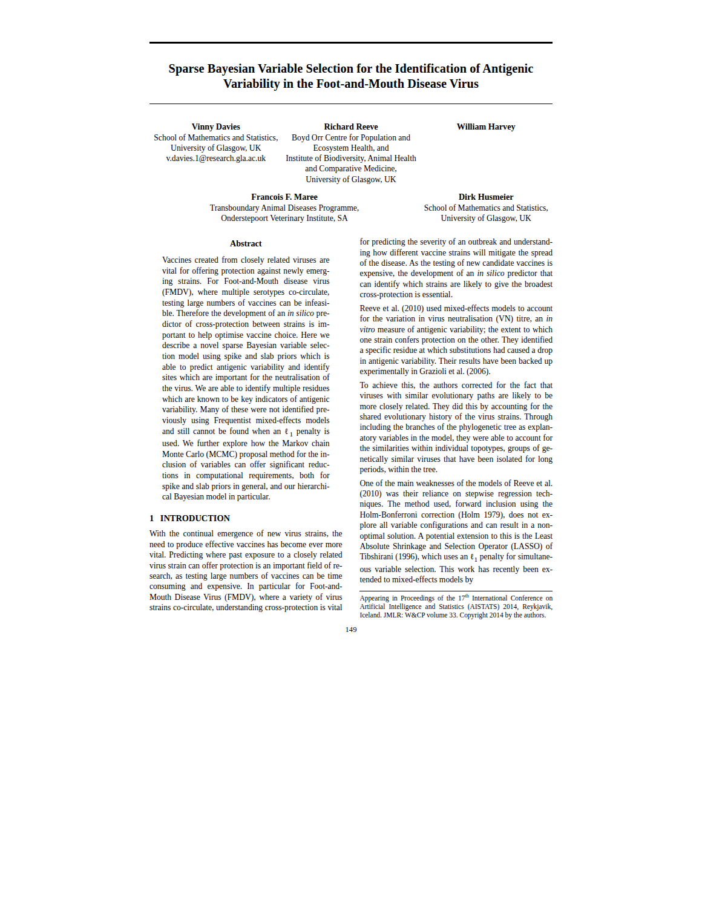Sparse Bayesian Variable Selection for the Identification of Antigenic
Variability in the Foot-and-Mouth Disease Virus
| Vinny Davies School of Mathematics and Statistics, University of Glasgow, UK v.davies.1@research.gla.ac.uk | Richard Reeve Boyd Orr Centre for Population and Ecosystem Health, and Institute of Biodiversity, Animal Health and Comparative Medicine, University of Glasgow, UK | William Harvey |
| Francois F. Maree Transboundary Animal Diseases Programme, Onderstepoort Veterinary Institute, SA | Dirk Husmeier School of Mathematics and Statistics, University of Glasgow, UK |
Abstract
Vaccines created from closely related viruses are vital for offering protection against newly emerging strains. For Foot-and-Mouth disease virus (FMDV), where multiple serotypes co-circulate, testing large numbers of vaccines can be infeasible. Therefore the development of an in silico predictor of cross-protection between strains is important to help optimise vaccine choice. Here we describe a novel sparse Bayesian variable selection model using spike and slab priors which is able to predict antigenic variability and identify sites which are important for the neutralisation of the virus. We are able to identify multiple residues which are known to be key indicators of antigenic variability. Many of these were not identified previously using Frequentist mixed-effects models and still cannot be found when an ℓ1 penalty is used. We further explore how the Markov chain Monte Carlo (MCMC) proposal method for the inclusion of variables can offer significant reductions in computational requirements, both for spike and slab priors in general, and our hierarchical Bayesian model in particular.
1 INTRODUCTION
With the continual emergence of new virus strains, the need to produce effective vaccines has become ever more vital. Predicting where past exposure to a closely related virus strain can offer protection is an important field of research, as testing large numbers of vaccines can be time consuming and expensive. In particular for Foot-and-Mouth Disease Virus (FMDV), where a variety of virus strains co-circulate, understanding cross-protection is vital for predicting the severity of an outbreak and understanding how different vaccine strains will mitigate the spread of the disease. As the testing of new candidate vaccines is expensive, the development of an in silico predictor that can identify which strains are likely to give the broadest cross-protection is essential.
Reeve et al. (2010) used mixed-effects models to account for the variation in virus neutralisation (VN) titre, an in vitro measure of antigenic variability; the extent to which one strain confers protection on the other. They identified a specific residue at which substitutions had caused a drop in antigenic variability. Their results have been backed up experimentally in Grazioli et al. (2006).
To achieve this, the authors corrected for the fact that viruses with similar evolutionary paths are likely to be more closely related. They did this by accounting for the shared evolutionary history of the virus strains. Through including the branches of the phylogenetic tree as explanatory variables in the model, they were able to account for the similarities within individual topotypes, groups of genetically similar viruses that have been isolated for long periods, within the tree.
One of the main weaknesses of the models of Reeve et al. (2010) was their reliance on stepwise regression techniques. The method used, forward inclusion using the Holm-Bonferroni correction (Holm 1979), does not explore all variable configurations and can result in a non-optimal solution. A potential extension to this is the Least Absolute Shrinkage and Selection Operator (LASSO) of Tibshirani (1996), which uses an ℓ1 penalty for simultaneous variable selection. This work has recently been extended to mixed-effects models by
Appearing in Proceedings of the 17th International Conference on Artificial Intelligence and Statistics (AISTATS) 2014, Reykjavik, Iceland. JMLR: W&CP volume 33. Copyright 2014 by the authors.
149